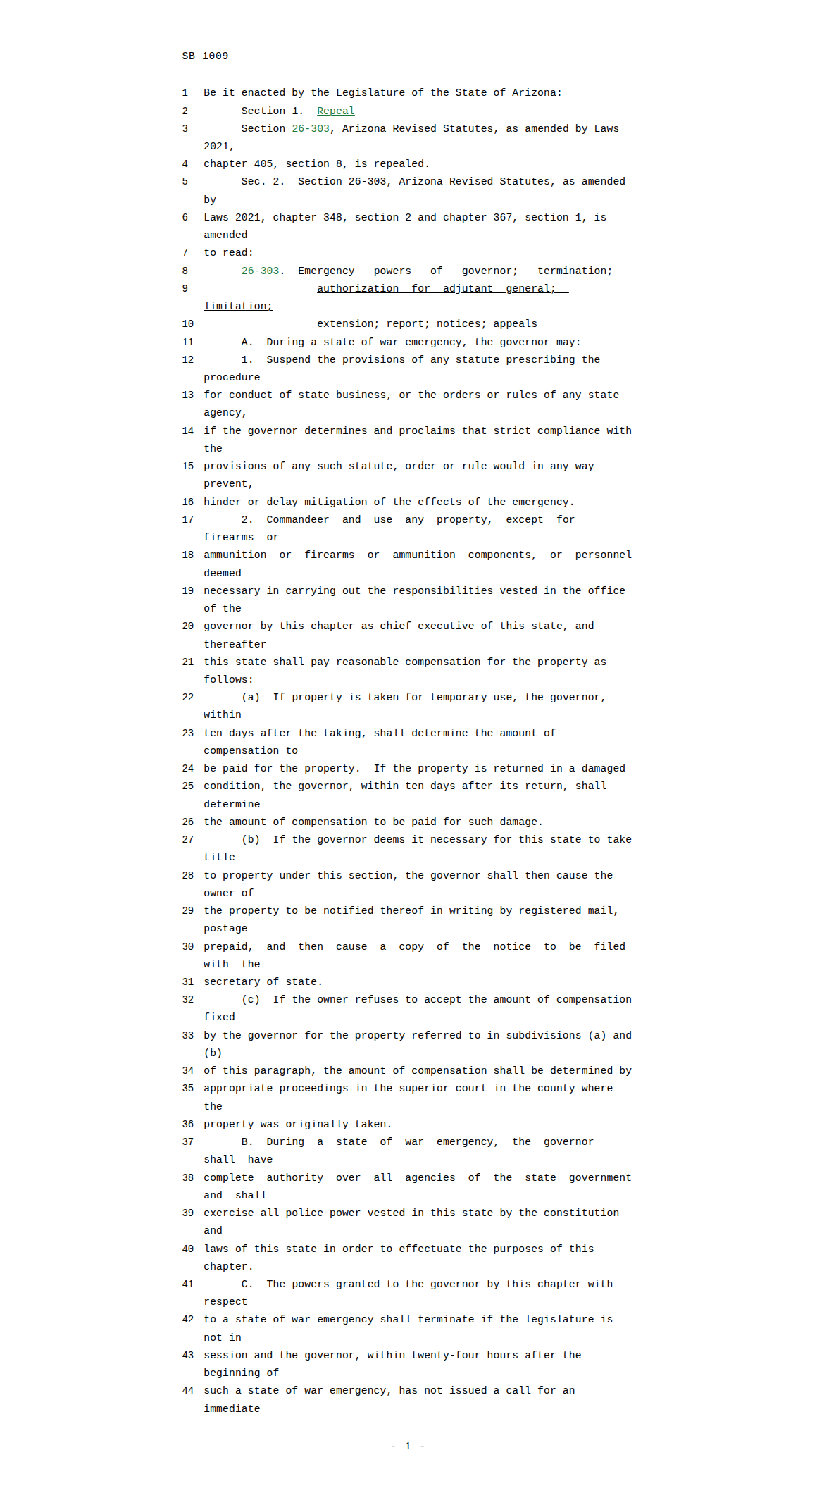SB 1009
| 1 | Be it enacted by the Legislature of the State of Arizona: |
| 2 | Section 1. Repeal |
| 3 | Section 26-303 , Arizona Revised Statutes, as amended by Laws 2021, |
| 4 | chapter 405, section 8, is repealed. |
| 5 | Sec. 2. Section 26-303, Arizona Revised Statutes, as amended by |
| 6 | Laws 2021, chapter 348, section 2 and chapter 367, section 1, is amended |
| 7 | to read: |
| 8 | 26-303 . Emergency powers of governor; termination; |
| 9 | authorization for adjutant general; limitation; |
| 10 | extension; report; notices; appeals |
| 11 | A. During a state of war emergency, the governor may: |
| 12 | 1. Suspend the provisions of any statute prescribing the procedure |
| 13 | for conduct of state business, or the orders or rules of any state agency, |
| 14 | if the governor determines and proclaims that strict compliance with the |
| 15 | provisions of any such statute, order or rule would in any way prevent, |
| 16 | hinder or delay mitigation of the effects of the emergency. |
| 17 | 2. Commandeer and use any property, except for firearms or |
| 18 | ammunition or firearms or ammunition components, or personnel deemed |
| 19 | necessary in carrying out the responsibilities vested in the office of the |
| 20 | governor by this chapter as chief executive of this state, and thereafter |
| 21 | this state shall pay reasonable compensation for the property as follows: |
| 22 | (a) If property is taken for temporary use, the governor, within |
| 23 | ten days after the taking, shall determine the amount of compensation to |
| 24 | be paid for the property. If the property is returned in a damaged |
| 25 | condition, the governor, within ten days after its return, shall determine |
| 26 | the amount of compensation to be paid for such damage. |
| 27 | (b) If the governor deems it necessary for this state to take title |
| 28 | to property under this section, the governor shall then cause the owner of |
| 29 | the property to be notified thereof in writing by registered mail, postage |
| 30 | prepaid, and then cause a copy of the notice to be filed with the |
| 31 | secretary of state. |
| 32 | (c) If the owner refuses to accept the amount of compensation fixed |
| 33 | by the governor for the property referred to in subdivisions (a) and (b) |
| 34 | of this paragraph, the amount of compensation shall be determined by |
| 35 | appropriate proceedings in the superior court in the county where the |
| 36 | property was originally taken. |
| 37 | B. During a state of war emergency, the governor shall have |
| 38 | complete authority over all agencies of the state government and shall |
| 39 | exercise all police power vested in this state by the constitution and |
| 40 | laws of this state in order to effectuate the purposes of this chapter. |
| 41 | C. The powers granted to the governor by this chapter with respect |
| 42 | to a state of war emergency shall terminate if the legislature is not in |
| 43 | session and the governor, within twenty-four hours after the beginning of |
| 44 | such a state of war emergency, has not issued a call for an immediate |
- 1 -